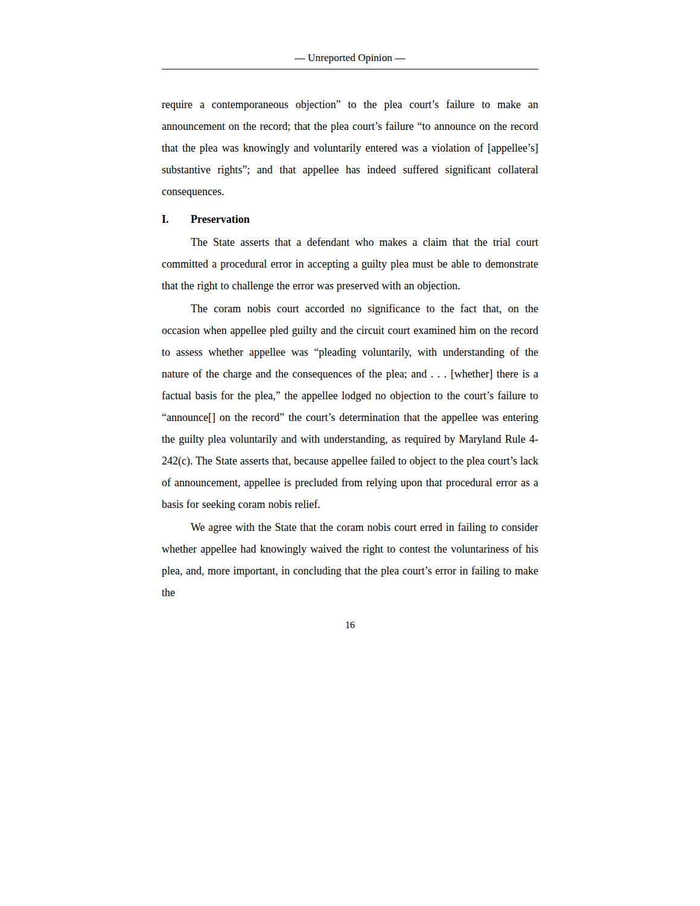— Unreported Opinion —
require a contemporaneous objection” to the plea court’s failure to make an announcement on the record; that the plea court’s failure “to announce on the record that the plea was knowingly and voluntarily entered was a violation of [appellee’s] substantive rights”; and that appellee has indeed suffered significant collateral consequences.
I. Preservation
The State asserts that a defendant who makes a claim that the trial court committed a procedural error in accepting a guilty plea must be able to demonstrate that the right to challenge the error was preserved with an objection.
The coram nobis court accorded no significance to the fact that, on the occasion when appellee pled guilty and the circuit court examined him on the record to assess whether appellee was “pleading voluntarily, with understanding of the nature of the charge and the consequences of the plea; and . . . [whether] there is a factual basis for the plea,” the appellee lodged no objection to the court’s failure to “announce[] on the record” the court’s determination that the appellee was entering the guilty plea voluntarily and with understanding, as required by Maryland Rule 4-242(c). The State asserts that, because appellee failed to object to the plea court’s lack of announcement, appellee is precluded from relying upon that procedural error as a basis for seeking coram nobis relief.
We agree with the State that the coram nobis court erred in failing to consider whether appellee had knowingly waived the right to contest the voluntariness of his plea, and, more important, in concluding that the plea court’s error in failing to make the
16